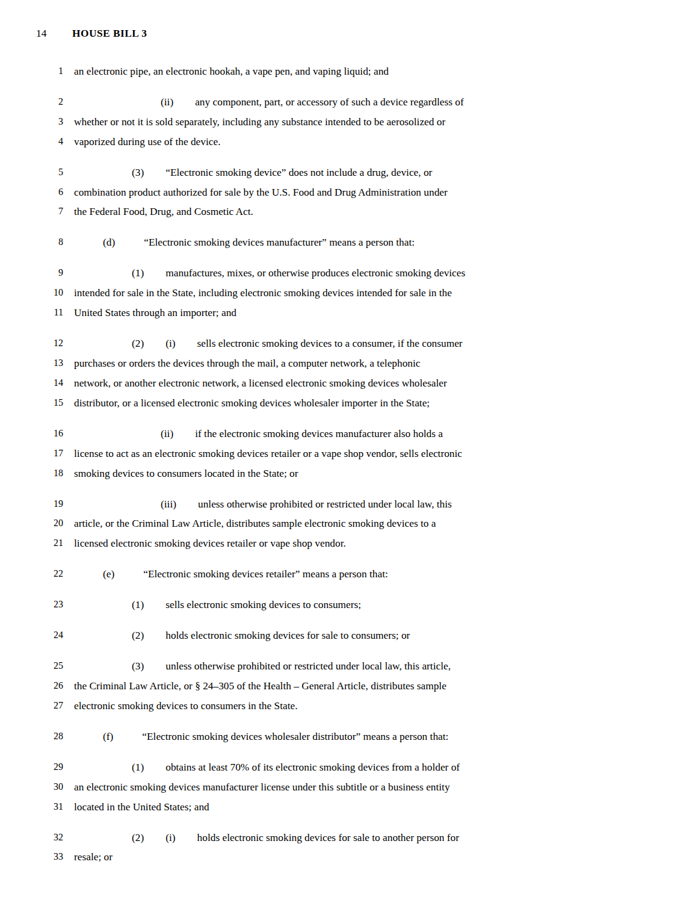14
HOUSE BILL 3
1
an electronic pipe, an electronic hookah, a vape pen, and vaping liquid; and
2
(ii) any component, part, or accessory of such a device regardless of
3
whether or not it is sold separately, including any substance intended to be aerosolized or
4
vaporized during use of the device.
5
(3) “Electronic smoking device” does not include a drug, device, or
6
combination product authorized for sale by the U.S. Food and Drug Administration under
7
the Federal Food, Drug, and Cosmetic Act.
8
(d) “Electronic smoking devices manufacturer” means a person that:
9
(1) manufactures, mixes, or otherwise produces electronic smoking devices
10
intended for sale in the State, including electronic smoking devices intended for sale in the
11
United States through an importer; and
12
(2) (i) sells electronic smoking devices to a consumer, if the consumer
13
purchases or orders the devices through the mail, a computer network, a telephonic
14
network, or another electronic network, a licensed electronic smoking devices wholesaler
15
distributor, or a licensed electronic smoking devices wholesaler importer in the State;
16
(ii) if the electronic smoking devices manufacturer also holds a
17
license to act as an electronic smoking devices retailer or a vape shop vendor, sells electronic
18
smoking devices to consumers located in the State; or
19
(iii) unless otherwise prohibited or restricted under local law, this
20
article, or the Criminal Law Article, distributes sample electronic smoking devices to a
21
licensed electronic smoking devices retailer or vape shop vendor.
22
(e) “Electronic smoking devices retailer” means a person that:
23
(1) sells electronic smoking devices to consumers;
24
(2) holds electronic smoking devices for sale to consumers; or
25
(3) unless otherwise prohibited or restricted under local law, this article,
26
the Criminal Law Article, or § 24–305 of the Health – General Article, distributes sample
27
electronic smoking devices to consumers in the State.
28
(f) “Electronic smoking devices wholesaler distributor” means a person that:
29
(1) obtains at least 70% of its electronic smoking devices from a holder of
30
an electronic smoking devices manufacturer license under this subtitle or a business entity
31
located in the United States; and
32
(2) (i) holds electronic smoking devices for sale to another person for
33
resale; or